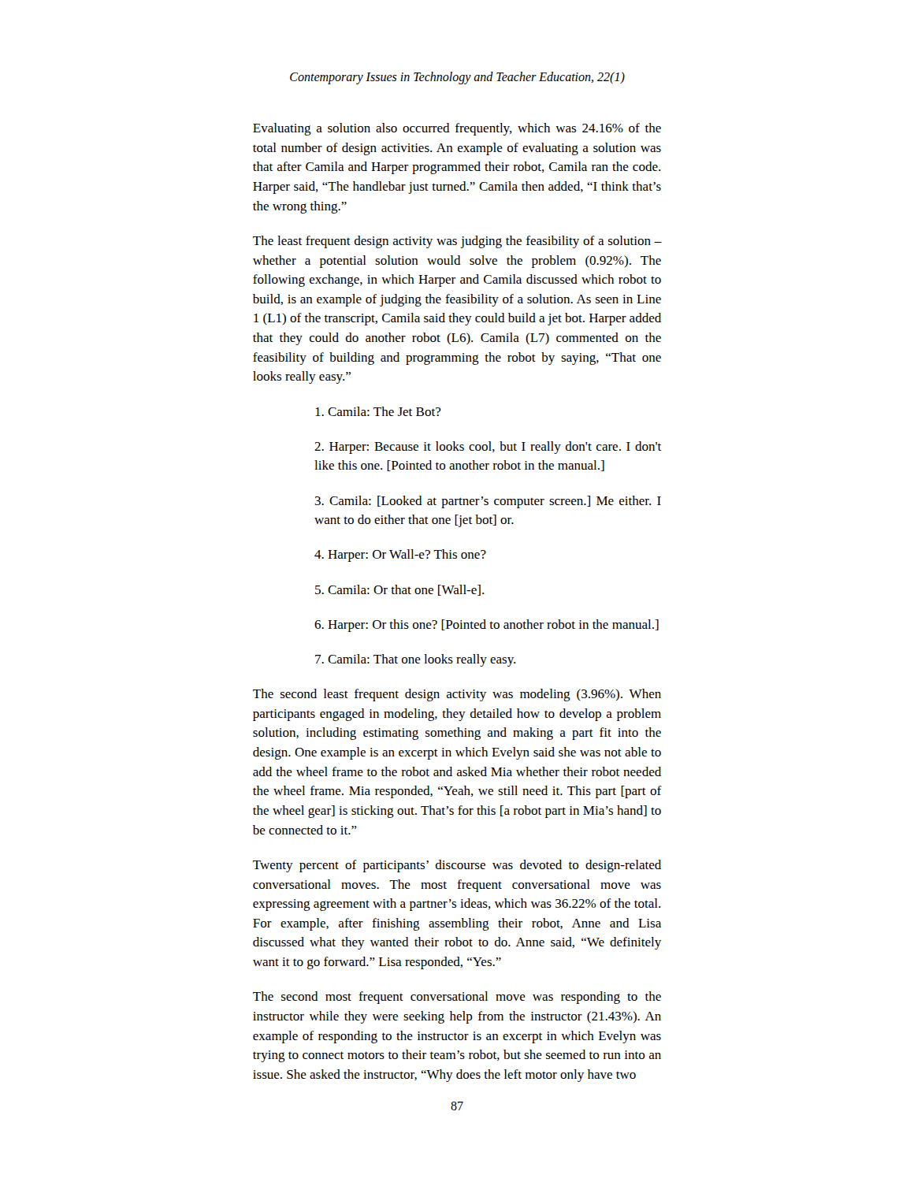Contemporary Issues in Technology and Teacher Education, 22(1)
Evaluating a solution also occurred frequently, which was 24.16% of the total number of design activities. An example of evaluating a solution was that after Camila and Harper programmed their robot, Camila ran the code. Harper said, “The handlebar just turned.” Camila then added, “I think that’s the wrong thing.”
The least frequent design activity was judging the feasibility of a solution – whether a potential solution would solve the problem (0.92%). The following exchange, in which Harper and Camila discussed which robot to build, is an example of judging the feasibility of a solution. As seen in Line 1 (L1) of the transcript, Camila said they could build a jet bot. Harper added that they could do another robot (L6). Camila (L7) commented on the feasibility of building and programming the robot by saying, “That one looks really easy.”
1. Camila: The Jet Bot?
2. Harper: Because it looks cool, but I really don't care. I don't like this one. [Pointed to another robot in the manual.]
3. Camila: [Looked at partner’s computer screen.] Me either. I want to do either that one [jet bot] or.
4. Harper: Or Wall-e? This one?
5. Camila: Or that one [Wall-e].
6. Harper: Or this one? [Pointed to another robot in the manual.]
7. Camila: That one looks really easy.
The second least frequent design activity was modeling (3.96%). When participants engaged in modeling, they detailed how to develop a problem solution, including estimating something and making a part fit into the design. One example is an excerpt in which Evelyn said she was not able to add the wheel frame to the robot and asked Mia whether their robot needed the wheel frame. Mia responded, “Yeah, we still need it. This part [part of the wheel gear] is sticking out. That’s for this [a robot part in Mia’s hand] to be connected to it.”
Twenty percent of participants’ discourse was devoted to design-related conversational moves. The most frequent conversational move was expressing agreement with a partner’s ideas, which was 36.22% of the total. For example, after finishing assembling their robot, Anne and Lisa discussed what they wanted their robot to do. Anne said, “We definitely want it to go forward.” Lisa responded, “Yes.”
The second most frequent conversational move was responding to the instructor while they were seeking help from the instructor (21.43%). An example of responding to the instructor is an excerpt in which Evelyn was trying to connect motors to their team’s robot, but she seemed to run into an issue. She asked the instructor, “Why does the left motor only have two
87